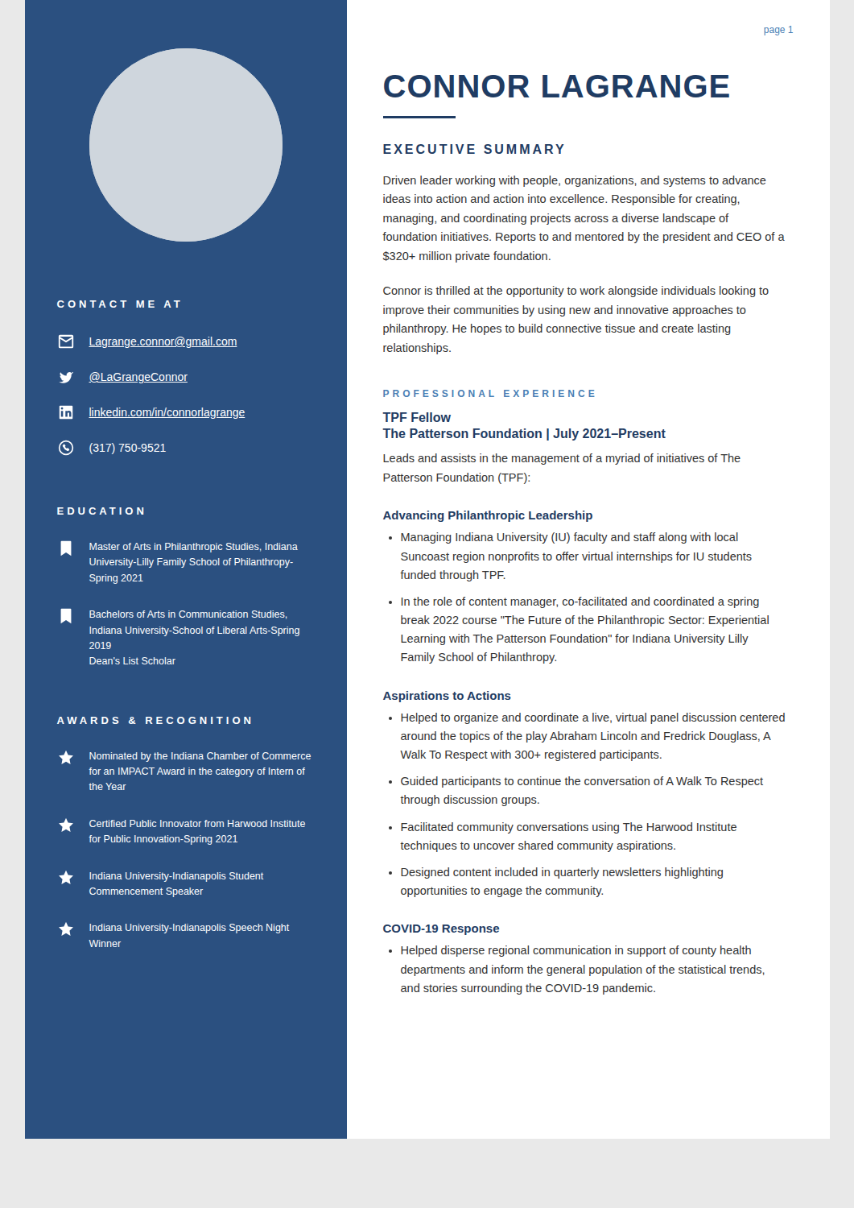Contact me at
Lagrange.connor@gmail.com
@LaGrangeConnor
linkedin.com/in/connorlagrange
(317) 750-9521
Education
Master of Arts in Philanthropic Studies, Indiana University-Lilly Family School of Philanthropy-Spring 2021
Bachelors of Arts in Communication Studies, Indiana University-School of Liberal Arts-Spring 2019
Dean's List Scholar
Awards & Recognition
Nominated by the Indiana Chamber of Commerce for an IMPACT Award in the category of Intern of the Year
Certified Public Innovator from Harwood Institute for Public Innovation-Spring 2021
Indiana University-Indianapolis Student Commencement Speaker
Indiana University-Indianapolis Speech Night Winner
page 1
CONNOR LAGRANGE
Executive Summary
Driven leader working with people, organizations, and systems to advance ideas into action and action into excellence. Responsible for creating, managing, and coordinating projects across a diverse landscape of foundation initiatives. Reports to and mentored by the president and CEO of a $320+ million private foundation.
Connor is thrilled at the opportunity to work alongside individuals looking to improve their communities by using new and innovative approaches to philanthropy. He hopes to build connective tissue and create lasting relationships.
Professional Experience
TPF Fellow
The Patterson Foundation | July 2021–Present
Leads and assists in the management of a myriad of initiatives of The Patterson Foundation (TPF):
Advancing Philanthropic Leadership
Managing Indiana University (IU) faculty and staff along with local Suncoast region nonprofits to offer virtual internships for IU students funded through TPF.
In the role of content manager, co-facilitated and coordinated a spring break 2022 course "The Future of the Philanthropic Sector: Experiential Learning with The Patterson Foundation" for Indiana University Lilly Family School of Philanthropy.
Aspirations to Actions
Helped to organize and coordinate a live, virtual panel discussion centered around the topics of the play Abraham Lincoln and Fredrick Douglass, A Walk To Respect with 300+ registered participants.
Guided participants to continue the conversation of A Walk To Respect through discussion groups.
Facilitated community conversations using The Harwood Institute techniques to uncover shared community aspirations.
Designed content included in quarterly newsletters highlighting opportunities to engage the community.
COVID-19 Response
Helped disperse regional communication in support of county health departments and inform the general population of the statistical trends, and stories surrounding the COVID-19 pandemic.